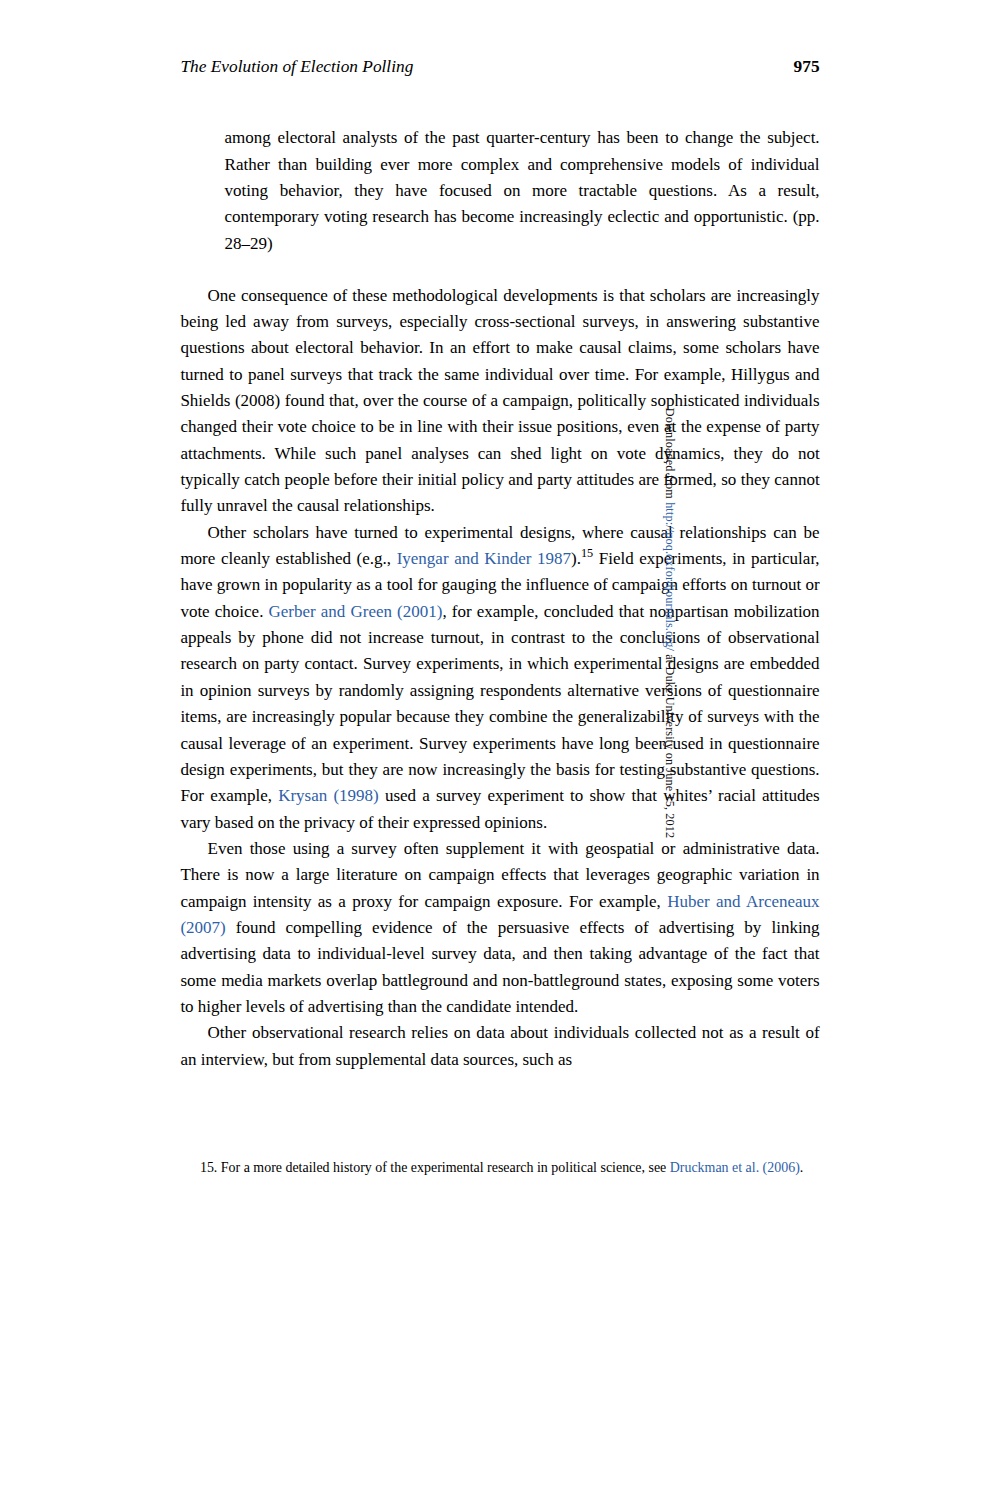The Evolution of Election Polling 975
among electoral analysts of the past quarter-century has been to change the subject. Rather than building ever more complex and comprehensive models of individual voting behavior, they have focused on more tractable questions. As a result, contemporary voting research has become increasingly eclectic and opportunistic. (pp. 28–29)
One consequence of these methodological developments is that scholars are increasingly being led away from surveys, especially cross-sectional surveys, in answering substantive questions about electoral behavior. In an effort to make causal claims, some scholars have turned to panel surveys that track the same individual over time. For example, Hillygus and Shields (2008) found that, over the course of a campaign, politically sophisticated individuals changed their vote choice to be in line with their issue positions, even at the expense of party attachments. While such panel analyses can shed light on vote dynamics, they do not typically catch people before their initial policy and party attitudes are formed, so they cannot fully unravel the causal relationships.
Other scholars have turned to experimental designs, where causal relationships can be more cleanly established (e.g., Iyengar and Kinder 1987).15 Field experiments, in particular, have grown in popularity as a tool for gauging the influence of campaign efforts on turnout or vote choice. Gerber and Green (2001), for example, concluded that nonpartisan mobilization appeals by phone did not increase turnout, in contrast to the conclusions of observational research on party contact. Survey experiments, in which experimental designs are embedded in opinion surveys by randomly assigning respondents alternative versions of questionnaire items, are increasingly popular because they combine the generalizability of surveys with the causal leverage of an experiment. Survey experiments have long been used in questionnaire design experiments, but they are now increasingly the basis for testing substantive questions. For example, Krysan (1998) used a survey experiment to show that whites’ racial attitudes vary based on the privacy of their expressed opinions.
Even those using a survey often supplement it with geospatial or administrative data. There is now a large literature on campaign effects that leverages geographic variation in campaign intensity as a proxy for campaign exposure. For example, Huber and Arceneaux (2007) found compelling evidence of the persuasive effects of advertising by linking advertising data to individual-level survey data, and then taking advantage of the fact that some media markets overlap battleground and non-battleground states, exposing some voters to higher levels of advertising than the candidate intended.
Other observational research relies on data about individuals collected not as a result of an interview, but from supplemental data sources, such as
15. For a more detailed history of the experimental research in political science, see Druckman et al. (2006).
Downloaded from http://poq.oxfordjournals.org/ at Duke University on June 15, 2012